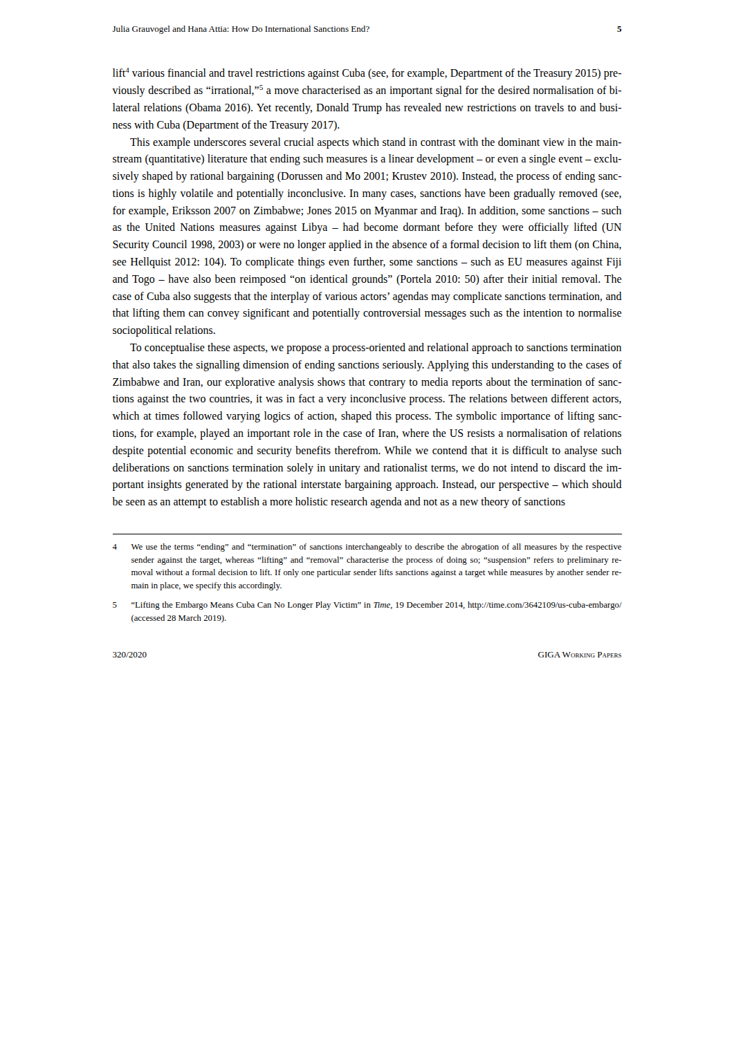Julia Grauvogel and Hana Attia: How Do International Sanctions End? 5
lift4 various financial and travel restrictions against Cuba (see, for example, Department of the Treasury 2015) previously described as “irrational,”5 a move characterised as an important signal for the desired normalisation of bilateral relations (Obama 2016). Yet recently, Donald Trump has revealed new restrictions on travels to and business with Cuba (Department of the Treasury 2017).
This example underscores several crucial aspects which stand in contrast with the dominant view in the mainstream (quantitative) literature that ending such measures is a linear development – or even a single event – exclusively shaped by rational bargaining (Dorussen and Mo 2001; Krustev 2010). Instead, the process of ending sanctions is highly volatile and potentially inconclusive. In many cases, sanctions have been gradually removed (see, for example, Eriksson 2007 on Zimbabwe; Jones 2015 on Myanmar and Iraq). In addition, some sanctions – such as the United Nations measures against Libya – had become dormant before they were officially lifted (UN Security Council 1998, 2003) or were no longer applied in the absence of a formal decision to lift them (on China, see Hellquist 2012: 104). To complicate things even further, some sanctions – such as EU measures against Fiji and Togo – have also been reimposed “on identical grounds” (Portela 2010: 50) after their initial removal. The case of Cuba also suggests that the interplay of various actors’ agendas may complicate sanctions termination, and that lifting them can convey significant and potentially controversial messages such as the intention to normalise sociopolitical relations.
To conceptualise these aspects, we propose a process-oriented and relational approach to sanctions termination that also takes the signalling dimension of ending sanctions seriously. Applying this understanding to the cases of Zimbabwe and Iran, our explorative analysis shows that contrary to media reports about the termination of sanctions against the two countries, it was in fact a very inconclusive process. The relations between different actors, which at times followed varying logics of action, shaped this process. The symbolic importance of lifting sanctions, for example, played an important role in the case of Iran, where the US resists a normalisation of relations despite potential economic and security benefits therefrom. While we contend that it is difficult to analyse such deliberations on sanctions termination solely in unitary and rationalist terms, we do not intend to discard the important insights generated by the rational interstate bargaining approach. Instead, our perspective – which should be seen as an attempt to establish a more holistic research agenda and not as a new theory of sanctions
We use the terms “ending” and “termination” of sanctions interchangeably to describe the abrogation of all measures by the respective sender against the target, whereas “lifting” and “removal” characterise the process of doing so; “suspension” refers to preliminary removal without a formal decision to lift. If only one particular sender lifts sanctions against a target while measures by another sender remain in place, we specify this accordingly.
“Lifting the Embargo Means Cuba Can No Longer Play Victim” in Time, 19 December 2014, http://time.com/3642109/us-cuba-embargo/ (accessed 28 March 2019).
320/2020 GIGA Working Papers